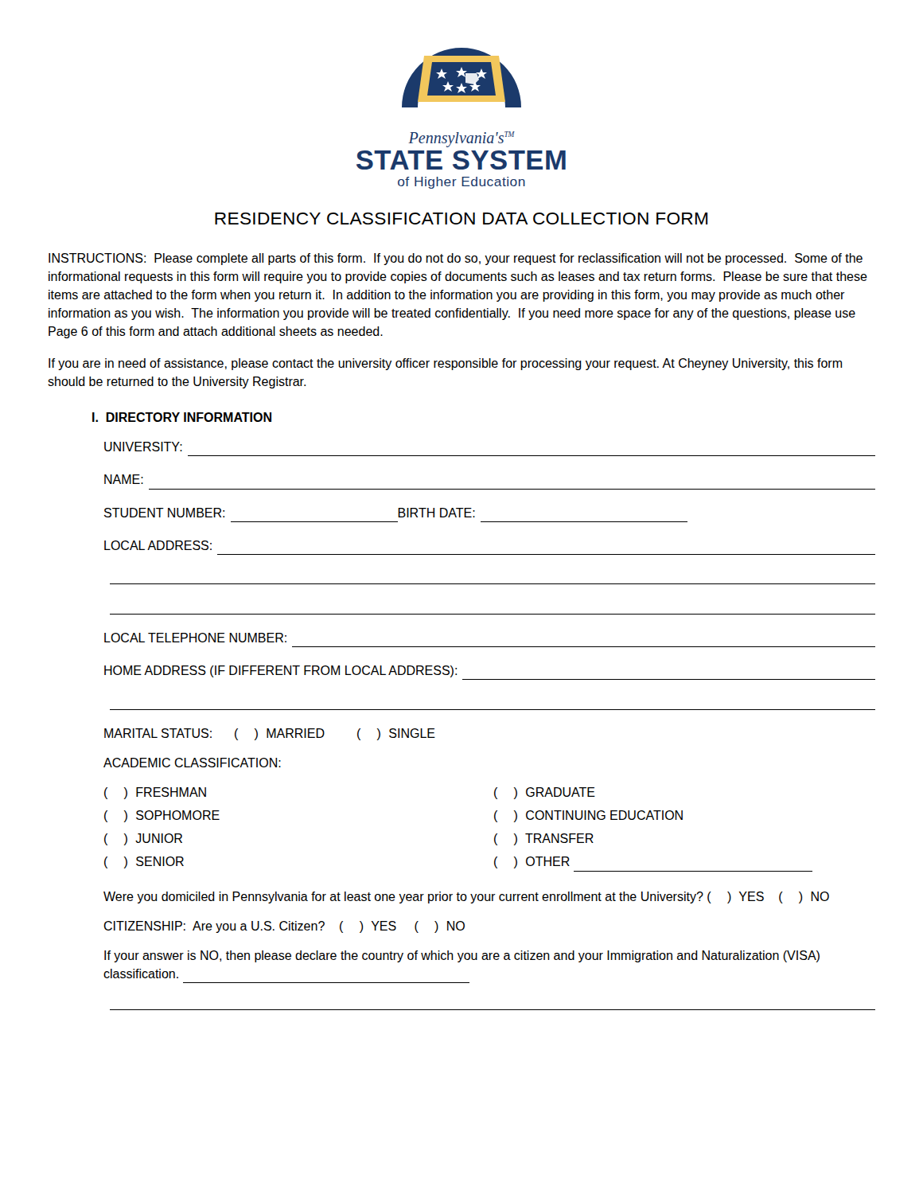Pennsylvania'sTM
STATE SYSTEM
of Higher Education
RESIDENCY CLASSIFICATION DATA COLLECTION FORM
INSTRUCTIONS: Please complete all parts of this form. If you do not do so, your request for reclassification will not be processed. Some of the informational requests in this form will require you to provide copies of documents such as leases and tax return forms. Please be sure that these items are attached to the form when you return it. In addition to the information you are providing in this form, you may provide as much other information as you wish. The information you provide will be treated confidentially. If you need more space for any of the questions, please use Page 6 of this form and attach additional sheets as needed.
If you are in need of assistance, please contact the university officer responsible for processing your request. At Cheyney University, this form should be returned to the University Registrar.
I. DIRECTORY INFORMATION
UNIVERSITY:
NAME:
STUDENT NUMBER: BIRTH DATE:
LOCAL ADDRESS:
LOCAL TELEPHONE NUMBER:
HOME ADDRESS (IF DIFFERENT FROM LOCAL ADDRESS):
MARITAL STATUS: ( ) MARRIED ( ) SINGLE
ACADEMIC CLASSIFICATION:
( ) FRESHMAN
( ) SOPHOMORE
( ) JUNIOR
( ) SENIOR
( ) GRADUATE
( ) CONTINUING EDUCATION
( ) TRANSFER
( ) OTHER
Were you domiciled in Pennsylvania for at least one year prior to your current enrollment at the University? ( ) YES ( ) NO
CITIZENSHIP: Are you a U.S. Citizen? ( ) YES ( ) NO
If your answer is NO, then please declare the country of which you are a citizen and your Immigration and Naturalization (VISA) classification.